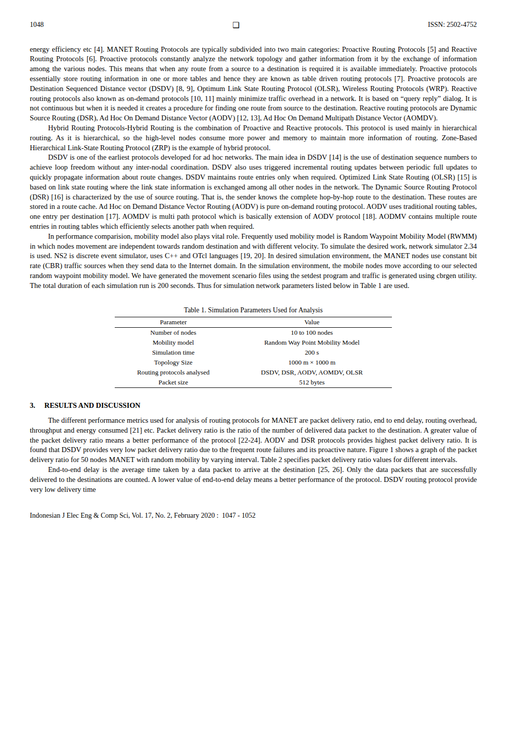1048 ❑ ISSN: 2502-4752
energy efficiency etc [4]. MANET Routing Protocols are typically subdivided into two main categories: Proactive Routing Protocols [5] and Reactive Routing Protocols [6]. Proactive protocols constantly analyze the network topology and gather information from it by the exchange of information among the various nodes. This means that when any route from a source to a destination is required it is available immediately. Proactive protocols essentially store routing information in one or more tables and hence they are known as table driven routing protocols [7]. Proactive protocols are Destination Sequenced Distance vector (DSDV) [8, 9], Optimum Link State Routing Protocol (OLSR), Wireless Routing Protocols (WRP). Reactive routing protocols also known as on-demand protocols [10, 11] mainly minimize traffic overhead in a network. It is based on “query reply” dialog. It is not continuous but when it is needed it creates a procedure for finding one route from source to the destination. Reactive routing protocols are Dynamic Source Routing (DSR), Ad Hoc On Demand Distance Vector (AODV) [12, 13], Ad Hoc On Demand Multipath Distance Vector (AOMDV).
Hybrid Routing Protocols-Hybrid Routing is the combination of Proactive and Reactive protocols. This protocol is used mainly in hierarchical routing. As it is hierarchical, so the high-level nodes consume more power and memory to maintain more information of routing. Zone-Based Hierarchical Link-State Routing Protocol (ZRP) is the example of hybrid protocol.
DSDV is one of the earliest protocols developed for ad hoc networks. The main idea in DSDV [14] is the use of destination sequence numbers to achieve loop freedom without any inter-nodal coordination. DSDV also uses triggered incremental routing updates between periodic full updates to quickly propagate information about route changes. DSDV maintains route entries only when required. Optimized Link State Routing (OLSR) [15] is based on link state routing where the link state information is exchanged among all other nodes in the network. The Dynamic Source Routing Protocol (DSR) [16] is characterized by the use of source routing. That is, the sender knows the complete hop-by-hop route to the destination. These routes are stored in a route cache. Ad Hoc on Demand Distance Vector Routing (AODV) is pure on-demand routing protocol. AODV uses traditional routing tables, one entry per destination [17]. AOMDV is multi path protocol which is basically extension of AODV protocol [18]. AODMV contains multiple route entries in routing tables which efficiently selects another path when required.
In performance comparision, mobility model also plays vital role. Frequently used mobility model is Random Waypoint Mobility Model (RWMM) in which nodes movement are independent towards random destination and with different velocity. To simulate the desired work, network simulator 2.34 is used. NS2 is discrete event simulator, uses C++ and OTcl languages [19, 20]. In desired simulation environment, the MANET nodes use constant bit rate (CBR) traffic sources when they send data to the Internet domain. In the simulation environment, the mobile nodes move according to our selected random waypoint mobility model. We have generated the movement scenario files using the setdest program and traffic is generated using cbrgen utility. The total duration of each simulation run is 200 seconds. Thus for simulation network parameters listed below in Table 1 are used.
Table 1. Simulation Parameters Used for Analysis
| Parameter | Value |
| --- | --- |
| Number of nodes | 10 to 100 nodes |
| Mobility model | Random Way Point Mobility Model |
| Simulation time | 200 s |
| Topology Size | 1000 m × 1000 m |
| Routing protocols analysed | DSDV, DSR, AODV, AOMDV, OLSR |
| Packet size | 512 bytes |
3. RESULTS AND DISCUSSION
The different performance metrics used for analysis of routing protocols for MANET are packet delivery ratio, end to end delay, routing overhead, throughput and energy consumed [21] etc. Packet delivery ratio is the ratio of the number of delivered data packet to the destination. A greater value of the packet delivery ratio means a better performance of the protocol [22-24]. AODV and DSR protocols provides highest packet delivery ratio. It is found that DSDV provides very low packet delivery ratio due to the frequent route failures and its proactive nature. Figure 1 shows a graph of the packet delivery ratio for 50 nodes MANET with random mobility by varying interval. Table 2 specifies packet delivery ratio values for different intervals.
End-to-end delay is the average time taken by a data packet to arrive at the destination [25, 26]. Only the data packets that are successfully delivered to the destinations are counted. A lower value of end-to-end delay means a better performance of the protocol. DSDV routing protocol provide very low delivery time
Indonesian J Elec Eng & Comp Sci, Vol. 17, No. 2, February 2020 : 1047 - 1052